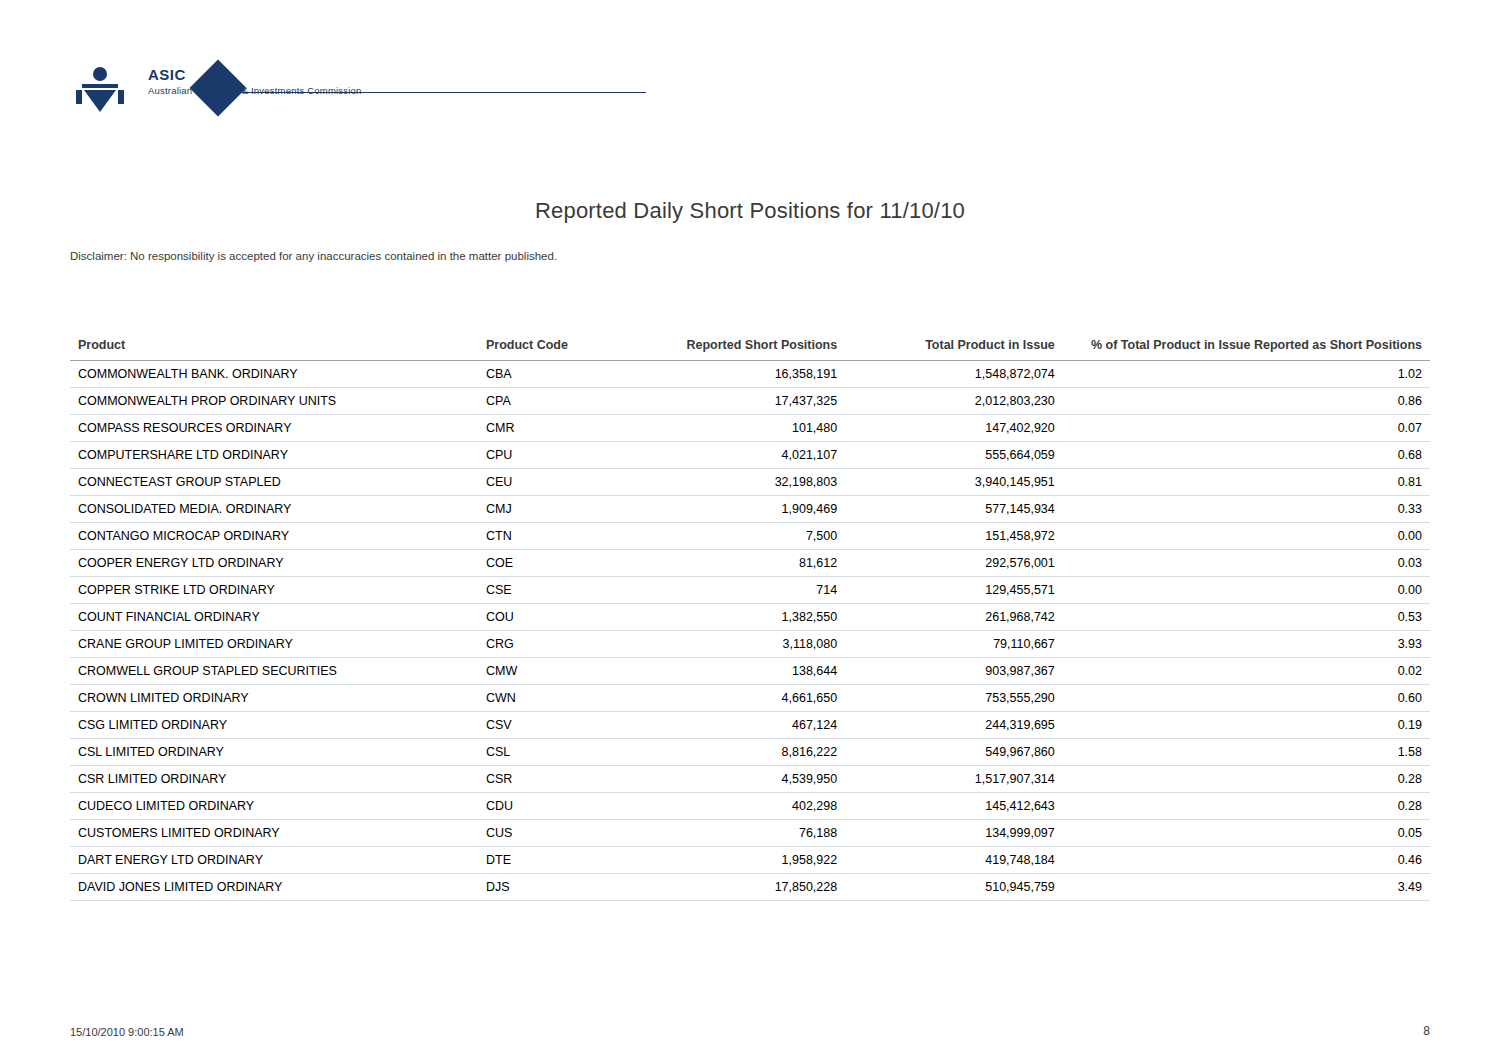ASIC
Australian Securities & Investments Commission
Reported Daily Short Positions for 11/10/10
Disclaimer: No responsibility is accepted for any inaccuracies contained in the matter published.
| Product | Product Code | Reported Short Positions | Total Product in Issue | % of Total Product in Issue Reported as Short Positions |
| --- | --- | --- | --- | --- |
| COMMONWEALTH BANK. ORDINARY | CBA | 16,358,191 | 1,548,872,074 | 1.02 |
| COMMONWEALTH PROP ORDINARY UNITS | CPA | 17,437,325 | 2,012,803,230 | 0.86 |
| COMPASS RESOURCES ORDINARY | CMR | 101,480 | 147,402,920 | 0.07 |
| COMPUTERSHARE LTD ORDINARY | CPU | 4,021,107 | 555,664,059 | 0.68 |
| CONNECTEAST GROUP STAPLED | CEU | 32,198,803 | 3,940,145,951 | 0.81 |
| CONSOLIDATED MEDIA. ORDINARY | CMJ | 1,909,469 | 577,145,934 | 0.33 |
| CONTANGO MICROCAP ORDINARY | CTN | 7,500 | 151,458,972 | 0.00 |
| COOPER ENERGY LTD ORDINARY | COE | 81,612 | 292,576,001 | 0.03 |
| COPPER STRIKE LTD ORDINARY | CSE | 714 | 129,455,571 | 0.00 |
| COUNT FINANCIAL ORDINARY | COU | 1,382,550 | 261,968,742 | 0.53 |
| CRANE GROUP LIMITED ORDINARY | CRG | 3,118,080 | 79,110,667 | 3.93 |
| CROMWELL GROUP STAPLED SECURITIES | CMW | 138,644 | 903,987,367 | 0.02 |
| CROWN LIMITED ORDINARY | CWN | 4,661,650 | 753,555,290 | 0.60 |
| CSG LIMITED ORDINARY | CSV | 467,124 | 244,319,695 | 0.19 |
| CSL LIMITED ORDINARY | CSL | 8,816,222 | 549,967,860 | 1.58 |
| CSR LIMITED ORDINARY | CSR | 4,539,950 | 1,517,907,314 | 0.28 |
| CUDECO LIMITED ORDINARY | CDU | 402,298 | 145,412,643 | 0.28 |
| CUSTOMERS LIMITED ORDINARY | CUS | 76,188 | 134,999,097 | 0.05 |
| DART ENERGY LTD ORDINARY | DTE | 1,958,922 | 419,748,184 | 0.46 |
| DAVID JONES LIMITED ORDINARY | DJS | 17,850,228 | 510,945,759 | 3.49 |
15/10/2010 9:00:15 AM 8